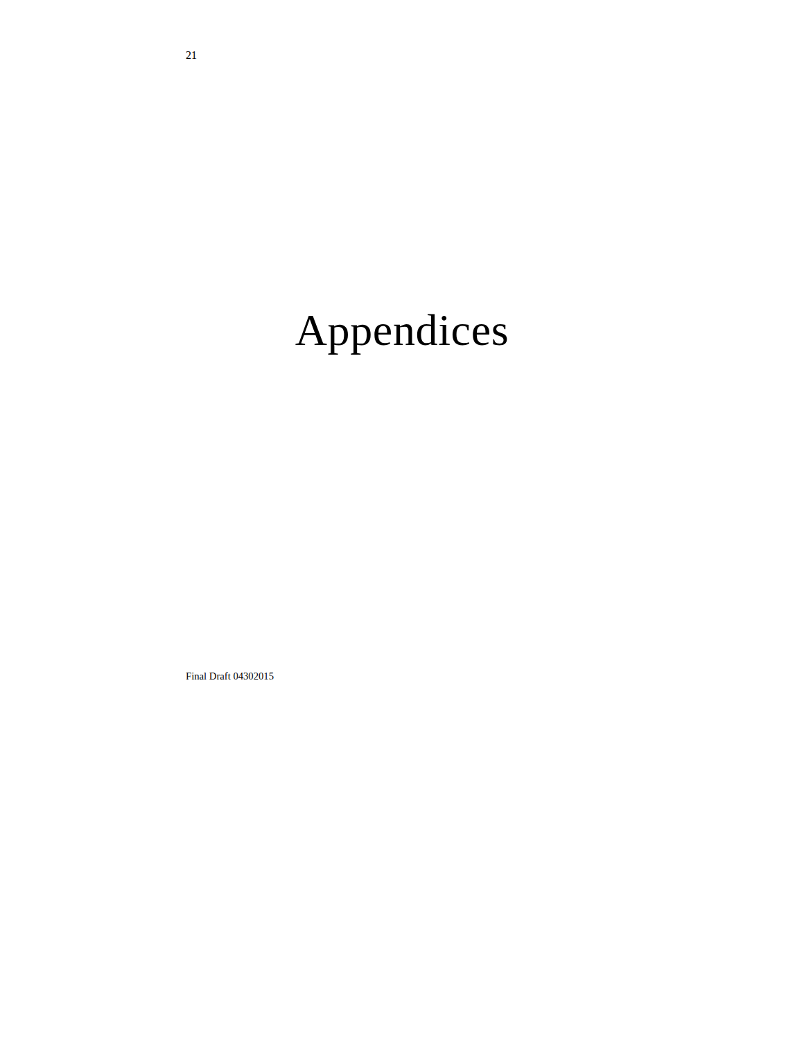21
Appendices
Final Draft 04302015